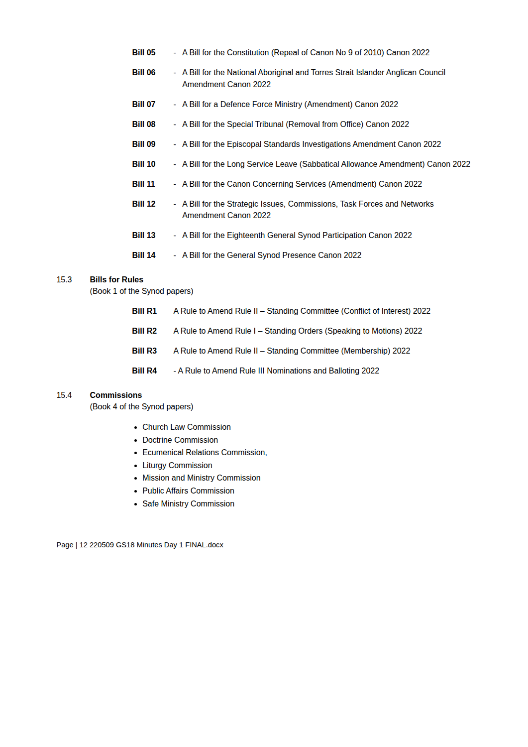Bill 05 - A Bill for the Constitution (Repeal of Canon No 9 of 2010) Canon 2022
Bill 06 - A Bill for the National Aboriginal and Torres Strait Islander Anglican Council Amendment Canon 2022
Bill 07 - A Bill for a Defence Force Ministry (Amendment) Canon 2022
Bill 08 - A Bill for the Special Tribunal (Removal from Office) Canon 2022
Bill 09 - A Bill for the Episcopal Standards Investigations Amendment Canon 2022
Bill 10 - A Bill for the Long Service Leave (Sabbatical Allowance Amendment) Canon 2022
Bill 11 - A Bill for the Canon Concerning Services (Amendment) Canon 2022
Bill 12 - A Bill for the Strategic Issues, Commissions, Task Forces and Networks Amendment Canon 2022
Bill 13 - A Bill for the Eighteenth General Synod Participation Canon 2022
Bill 14 - A Bill for the General Synod Presence Canon 2022
15.3
Bills for Rules
(Book 1 of the Synod papers)
Bill R1 A Rule to Amend Rule II – Standing Committee (Conflict of Interest) 2022
Bill R2 A Rule to Amend Rule I – Standing Orders (Speaking to Motions) 2022
Bill R3 A Rule to Amend Rule II – Standing Committee (Membership) 2022
Bill R4 - A Rule to Amend Rule III Nominations and Balloting 2022
15.4
Commissions
(Book 4 of the Synod papers)
Church Law Commission
Doctrine Commission
Ecumenical Relations Commission,
Liturgy Commission
Mission and Ministry Commission
Public Affairs Commission
Safe Ministry Commission
Page | 12 220509 GS18 Minutes Day 1 FINAL.docx